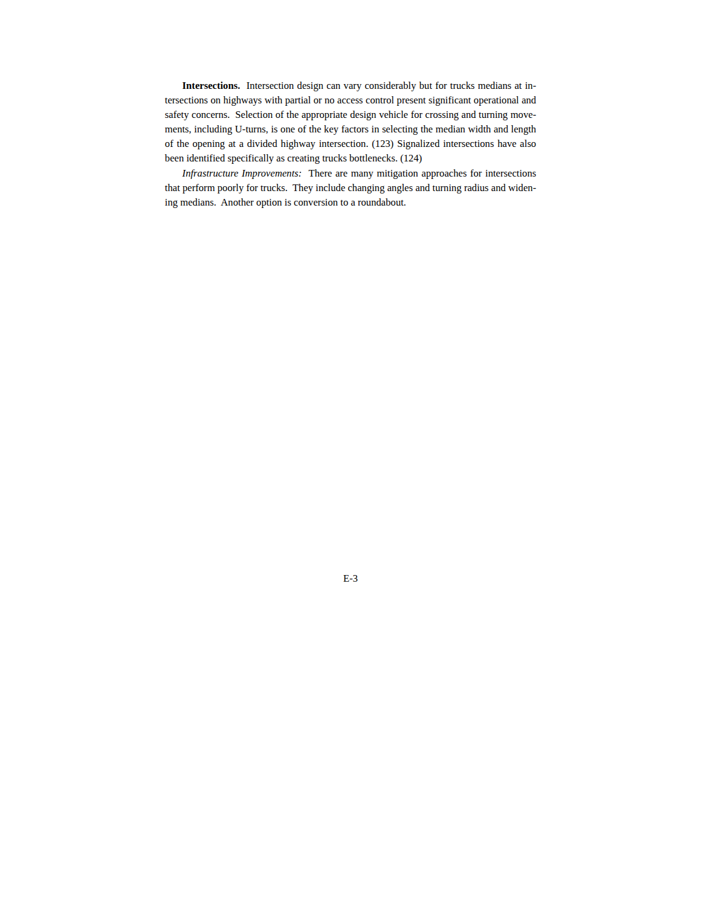Intersections. Intersection design can vary considerably but for trucks medians at intersections on highways with partial or no access control present significant operational and safety concerns. Selection of the appropriate design vehicle for crossing and turning movements, including U-turns, is one of the key factors in selecting the median width and length of the opening at a divided highway intersection. (123) Signalized intersections have also been identified specifically as creating trucks bottlenecks. (124)
Infrastructure Improvements: There are many mitigation approaches for intersections that perform poorly for trucks. They include changing angles and turning radius and widening medians. Another option is conversion to a roundabout.
E-3